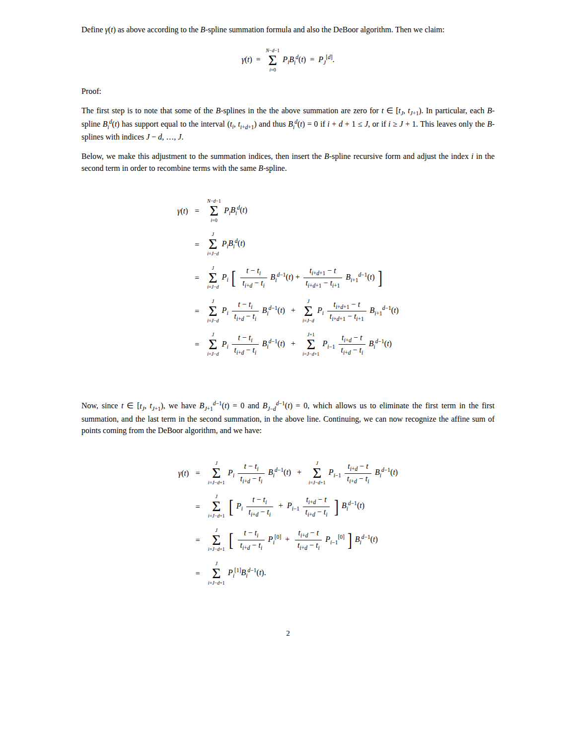Define γ(t) as above according to the B-spline summation formula and also the DeBoor algorithm. Then we claim:
γ(t) = N−d−1 Σ i=0 Pi Bid(t) = PJ[d].
Proof:
The first step is to note that some of the B-splines in the the above summation are zero for t ∈ [tJ, tJ+1). In particular, each B-spline Bid(t) has support equal to the interval (ti, ti+d+1) and thus Bid(t) = 0 if i + d + 1 ≤ J, or if i ≥ J + 1. This leaves only the B-splines with indices J − d, …, J.
Below, we make this adjustment to the summation indices, then insert the B-spline recursive form and adjust the index i in the second term in order to recombine terms with the same B-spline.
| γ ( t ) | = | N − d −1 Σ i =0 P i B i d ( t ) |
| | = | J Σ i = J − d P i B i d ( t ) |
| | = | J Σ i = J − d P i [ t − t i t i + d − t i B i d −1 ( t ) + t i + d +1 − t t i + d +1 − t i +1 B i +1 d −1 ( t ) ] |
| | = | J Σ i = J − d P i t − t i t i + d − t i B i d −1 ( t ) + J Σ i = J − d P i t i + d +1 − t t i + d +1 − t i +1 B i +1 d −1 ( t ) |
| | = | J Σ i = J − d P i t − t i t i + d − t i B i d −1 ( t ) + J +1 Σ i = J − d +1 P i −1 t i + d − t t i + d − t i B i d −1 ( t ) |
Now, since t ∈ [tJ, tJ+1), we have BJ+1d−1(t) = 0 and BJ−dd−1(t) = 0, which allows us to eliminate the first term in the first summation, and the last term in the second summation, in the above line. Continuing, we can now recognize the affine sum of points coming from the DeBoor algorithm, and we have:
| γ ( t ) | = | J Σ i = J − d +1 P i t − t i t i + d − t i B i d −1 ( t ) + J Σ i = J − d +1 P i −1 t i + d − t t i + d − t i B i d −1 ( t ) |
| | = | J Σ i = J − d +1 [ P i t − t i t i + d − t i + P i −1 t i + d − t t i + d − t i ] B i d −1 ( t ) |
| | = | J Σ i = J − d +1 [ t − t i t i + d − t i P i [0] + t i + d − t t i + d − t i P i −1 [0] ] B i d −1 ( t ) |
| | = | J Σ i = J − d +1 P i [1] B i d −1 ( t ). |
2